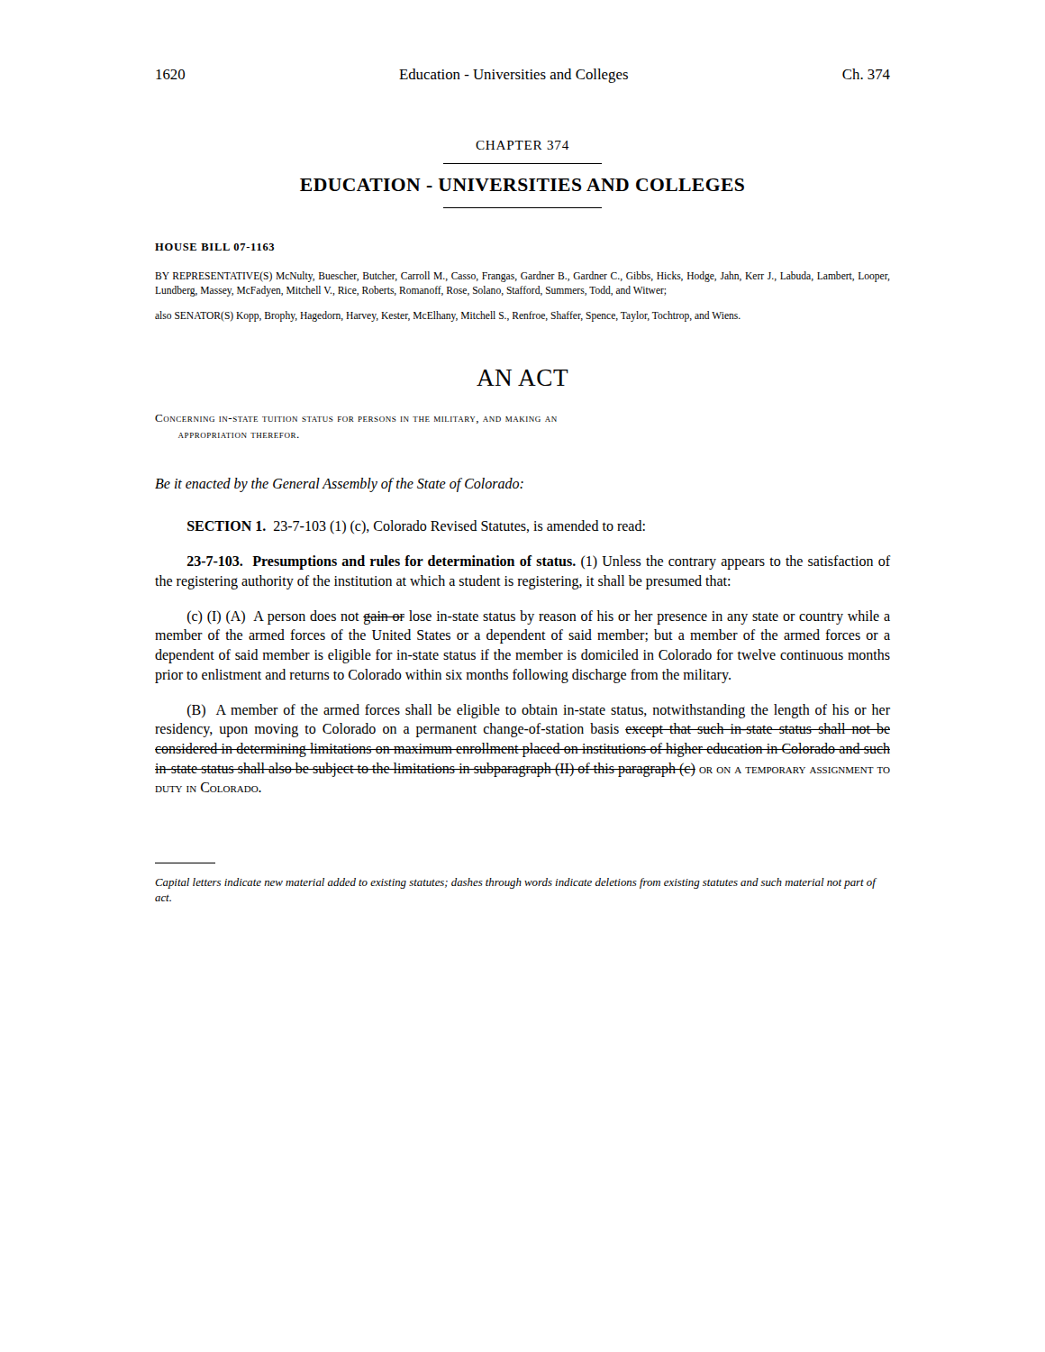1620 Education - Universities and Colleges Ch. 374
CHAPTER 374
EDUCATION - UNIVERSITIES AND COLLEGES
HOUSE BILL 07-1163
BY REPRESENTATIVE(S) McNulty, Buescher, Butcher, Carroll M., Casso, Frangas, Gardner B., Gardner C., Gibbs, Hicks, Hodge, Jahn, Kerr J., Labuda, Lambert, Looper, Lundberg, Massey, McFadyen, Mitchell V., Rice, Roberts, Romanoff, Rose, Solano, Stafford, Summers, Todd, and Witwer;
also SENATOR(S) Kopp, Brophy, Hagedorn, Harvey, Kester, McElhany, Mitchell S., Renfroe, Shaffer, Spence, Taylor, Tochtrop, and Wiens.
AN ACT
Concerning in-state tuition status for persons in the military, and making an appropriation therefor.
Be it enacted by the General Assembly of the State of Colorado:
SECTION 1. 23-7-103 (1) (c), Colorado Revised Statutes, is amended to read:
23-7-103. Presumptions and rules for determination of status. (1) Unless the contrary appears to the satisfaction of the registering authority of the institution at which a student is registering, it shall be presumed that:
(c) (I) (A) A person does not gain or lose in-state status by reason of his or her presence in any state or country while a member of the armed forces of the United States or a dependent of said member; but a member of the armed forces or a dependent of said member is eligible for in-state status if the member is domiciled in Colorado for twelve continuous months prior to enlistment and returns to Colorado within six months following discharge from the military.
(B) A member of the armed forces shall be eligible to obtain in-state status, notwithstanding the length of his or her residency, upon moving to Colorado on a permanent change-of-station basis except that such in-state status shall not be considered in determining limitations on maximum enrollment placed on institutions of higher education in Colorado and such in-state status shall also be subject to the limitations in subparagraph (II) of this paragraph (c) or on a temporary assignment to duty in Colorado.
Capital letters indicate new material added to existing statutes; dashes through words indicate deletions from existing statutes and such material not part of act.